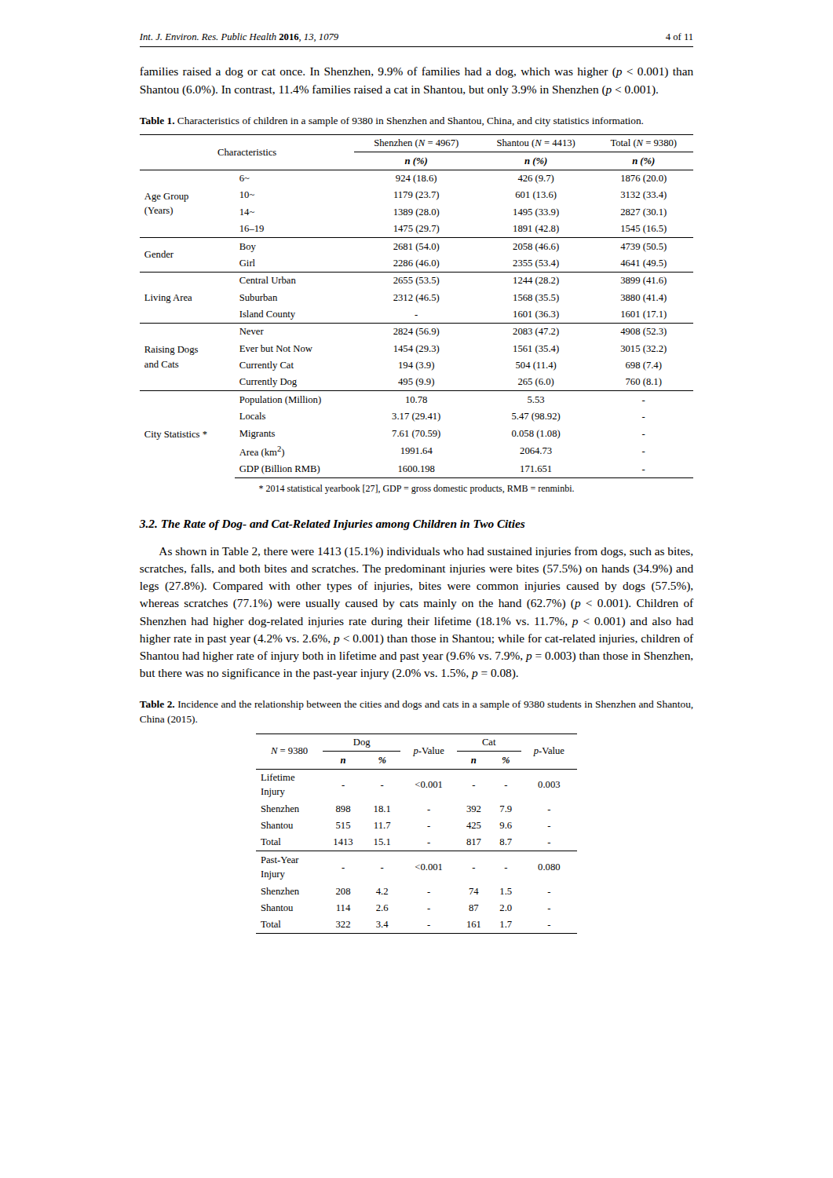Int. J. Environ. Res. Public Health 2016, 13, 1079
4 of 11
families raised a dog or cat once. In Shenzhen, 9.9% of families had a dog, which was higher (p < 0.001) than Shantou (6.0%). In contrast, 11.4% families raised a cat in Shantou, but only 3.9% in Shenzhen (p < 0.001).
Table 1. Characteristics of children in a sample of 9380 in Shenzhen and Shantou, China, and city statistics information.
| Characteristics | Shenzhen ( N = 4967) | Shantou ( N = 4413) | Total ( N = 9380) |
| --- | --- | --- | --- |
| n (%) | n (%) | n (%) |
| Age Group (Years) | 6~ | 924 (18.6) | 426 (9.7) | 1876 (20.0) |
| 10~ | 1179 (23.7) | 601 (13.6) | 3132 (33.4) |
| 14~ | 1389 (28.0) | 1495 (33.9) | 2827 (30.1) |
| 16–19 | 1475 (29.7) | 1891 (42.8) | 1545 (16.5) |
| Gender | Boy | 2681 (54.0) | 2058 (46.6) | 4739 (50.5) |
| Girl | 2286 (46.0) | 2355 (53.4) | 4641 (49.5) |
| Living Area | Central Urban | 2655 (53.5) | 1244 (28.2) | 3899 (41.6) |
| Suburban | 2312 (46.5) | 1568 (35.5) | 3880 (41.4) |
| Island County | - | 1601 (36.3) | 1601 (17.1) |
| Raising Dogs and Cats | Never | 2824 (56.9) | 2083 (47.2) | 4908 (52.3) |
| Ever but Not Now | 1454 (29.3) | 1561 (35.4) | 3015 (32.2) |
| Currently Cat | 194 (3.9) | 504 (11.4) | 698 (7.4) |
| Currently Dog | 495 (9.9) | 265 (6.0) | 760 (8.1) |
| City Statistics * | Population (Million) | 10.78 | 5.53 | - |
| Locals | 3.17 (29.41) | 5.47 (98.92) | - |
| Migrants | 7.61 (70.59) | 0.058 (1.08) | - |
| Area (km 2 ) | 1991.64 | 2064.73 | - |
| GDP (Billion RMB) | 1600.198 | 171.651 | - |
* 2014 statistical yearbook [27], GDP = gross domestic products, RMB = renminbi.
3.2. The Rate of Dog- and Cat-Related Injuries among Children in Two Cities
As shown in Table 2, there were 1413 (15.1%) individuals who had sustained injuries from dogs, such as bites, scratches, falls, and both bites and scratches. The predominant injuries were bites (57.5%) on hands (34.9%) and legs (27.8%). Compared with other types of injuries, bites were common injuries caused by dogs (57.5%), whereas scratches (77.1%) were usually caused by cats mainly on the hand (62.7%) (p < 0.001). Children of Shenzhen had higher dog-related injuries rate during their lifetime (18.1% vs. 11.7%, p < 0.001) and also had higher rate in past year (4.2% vs. 2.6%, p < 0.001) than those in Shantou; while for cat-related injuries, children of Shantou had higher rate of injury both in lifetime and past year (9.6% vs. 7.9%, p = 0.003) than those in Shenzhen, but there was no significance in the past-year injury (2.0% vs. 1.5%, p = 0.08).
Table 2. Incidence and the relationship between the cities and dogs and cats in a sample of 9380 students in Shenzhen and Shantou, China (2015).
| N = 9380 | Dog | p -Value | Cat | p -Value |
| --- | --- | --- | --- | --- |
| n | % | n | % |
| Lifetime Injury | - | - | <0.001 | - | - | 0.003 |
| Shenzhen | 898 | 18.1 | - | 392 | 7.9 | - |
| Shantou | 515 | 11.7 | - | 425 | 9.6 | - |
| Total | 1413 | 15.1 | - | 817 | 8.7 | - |
| Past-Year Injury | - | - | <0.001 | - | - | 0.080 |
| Shenzhen | 208 | 4.2 | - | 74 | 1.5 | - |
| Shantou | 114 | 2.6 | - | 87 | 2.0 | - |
| Total | 322 | 3.4 | - | 161 | 1.7 | - |